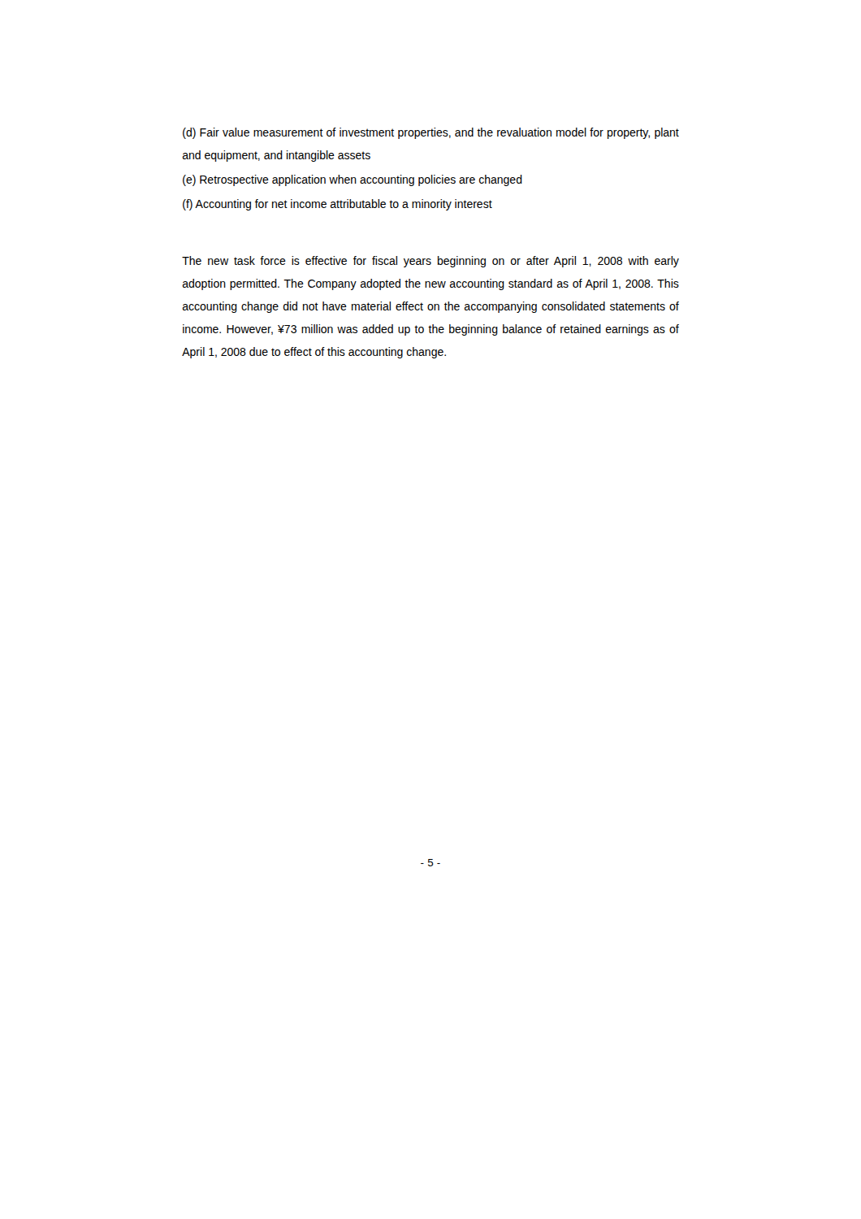(d) Fair value measurement of investment properties, and the revaluation model for property, plant and equipment, and intangible assets
(e) Retrospective application when accounting policies are changed
(f) Accounting for net income attributable to a minority interest
The new task force is effective for fiscal years beginning on or after April 1, 2008 with early adoption permitted. The Company adopted the new accounting standard as of April 1, 2008. This accounting change did not have material effect on the accompanying consolidated statements of income. However, ¥73 million was added up to the beginning balance of retained earnings as of April 1, 2008 due to effect of this accounting change.
- 5 -